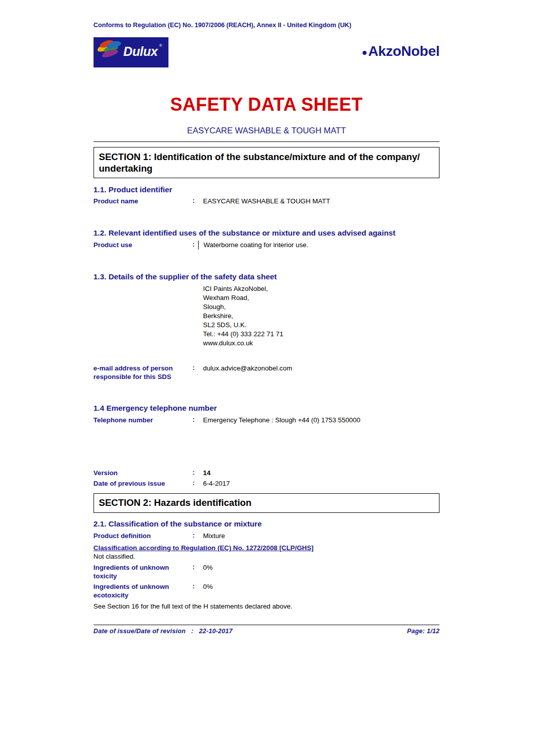Conforms to Regulation (EC) No. 1907/2006 (REACH), Annex II - United Kingdom (UK)
Dulux
®
AkzoNobel
SAFETY DATA SHEET
EASYCARE WASHABLE & TOUGH MATT
SECTION 1: Identification of the substance/mixture and of the company/
undertaking
1.1. Product identifier
Product name
:
EASYCARE WASHABLE & TOUGH MATT
1.2. Relevant identified uses of the substance or mixture and uses advised against
Product use
:
Waterborne coating for interior use.
1.3. Details of the supplier of the safety data sheet
ICI Paints AkzoNobel,
Wexham Road,
Slough,
Berkshire,
SL2 5DS, U.K.
Tel.: +44 (0) 333 222 71 71
www.dulux.co.uk
e-mail address of person
responsible for this SDS
:
dulux.advice@akzonobel.com
1.4 Emergency telephone number
Telephone number
:
Emergency Telephone : Slough +44 (0) 1753 550000
Version
:
14
Date of previous issue
:
6-4-2017
SECTION 2: Hazards identification
2.1. Classification of the substance or mixture
Product definition
:
Mixture
Classification according to Regulation (EC) No. 1272/2008 [CLP/GHS]
Not classified.
Ingredients of unknown
toxicity
:
0%
Ingredients of unknown
ecotoxicity
:
0%
See Section 16 for the full text of the H statements declared above.
Date of issue/Date of revision : 22-10-2017
Page: 1/12